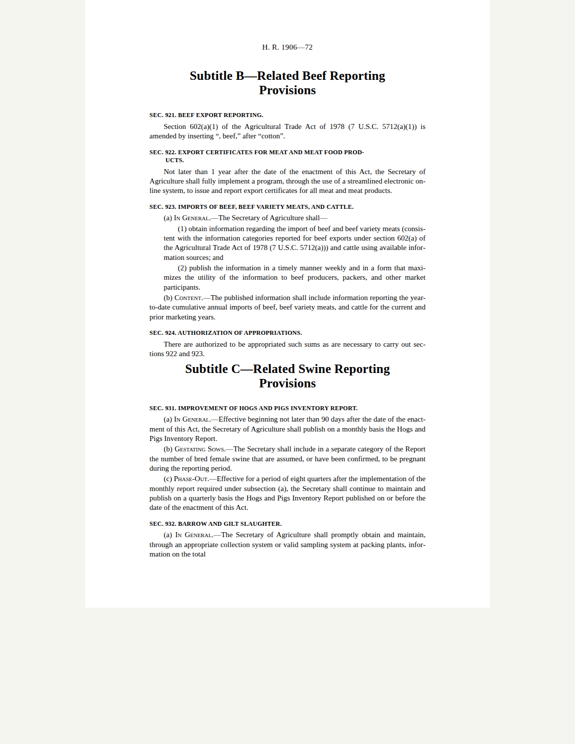H. R. 1906—72
Subtitle B—Related Beef Reporting
Provisions
SEC. 921. BEEF EXPORT REPORTING.
Section 602(a)(1) of the Agricultural Trade Act of 1978 (7 U.S.C. 5712(a)(1)) is amended by inserting “, beef,” after “cotton”.
SEC. 922. EXPORT CERTIFICATES FOR MEAT AND MEAT FOOD PROD-UCTS.
Not later than 1 year after the date of the enactment of this Act, the Secretary of Agriculture shall fully implement a program, through the use of a streamlined electronic online system, to issue and report export certificates for all meat and meat products.
SEC. 923. IMPORTS OF BEEF, BEEF VARIETY MEATS, AND CATTLE.
(a) In General.—The Secretary of Agriculture shall—
(1) obtain information regarding the import of beef and beef variety meats (consistent with the information categories reported for beef exports under section 602(a) of the Agricultural Trade Act of 1978 (7 U.S.C. 5712(a))) and cattle using available information sources; and
(2) publish the information in a timely manner weekly and in a form that maximizes the utility of the information to beef producers, packers, and other market participants.
(b) Content.—The published information shall include information reporting the year-to-date cumulative annual imports of beef, beef variety meats, and cattle for the current and prior marketing years.
SEC. 924. AUTHORIZATION OF APPROPRIATIONS.
There are authorized to be appropriated such sums as are necessary to carry out sections 922 and 923.
Subtitle C—Related Swine Reporting
Provisions
SEC. 931. IMPROVEMENT OF HOGS AND PIGS INVENTORY REPORT.
(a) In General.—Effective beginning not later than 90 days after the date of the enactment of this Act, the Secretary of Agriculture shall publish on a monthly basis the Hogs and Pigs Inventory Report.
(b) Gestating Sows.—The Secretary shall include in a separate category of the Report the number of bred female swine that are assumed, or have been confirmed, to be pregnant during the reporting period.
(c) Phase-Out.—Effective for a period of eight quarters after the implementation of the monthly report required under subsection (a), the Secretary shall continue to maintain and publish on a quarterly basis the Hogs and Pigs Inventory Report published on or before the date of the enactment of this Act.
SEC. 932. BARROW AND GILT SLAUGHTER.
(a) In General.—The Secretary of Agriculture shall promptly obtain and maintain, through an appropriate collection system or valid sampling system at packing plants, information on the total